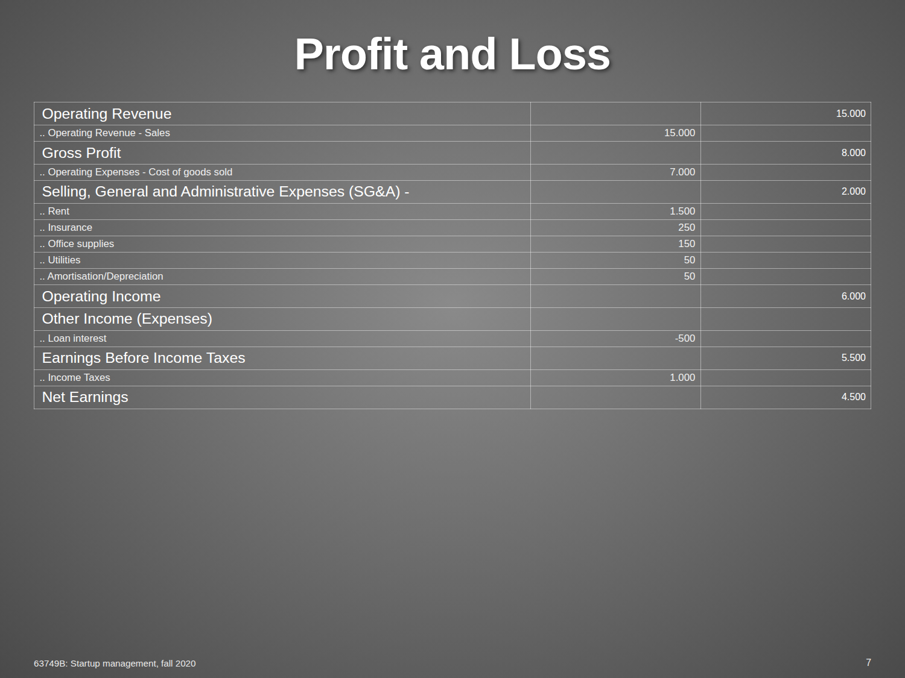Profit and Loss
| Operating Revenue | | 15.000 |
| .. Operating Revenue - Sales | 15.000 | |
| Gross Profit | | 8.000 |
| .. Operating Expenses - Cost of goods sold | 7.000 | |
| Selling, General and Administrative Expenses (SG&A) - | | 2.000 |
| .. Rent | 1.500 | |
| .. Insurance | 250 | |
| .. Office supplies | 150 | |
| .. Utilities | 50 | |
| .. Amortisation/Depreciation | 50 | |
| Operating Income | | 6.000 |
| Other Income (Expenses) | | |
| .. Loan interest | -500 | |
| Earnings Before Income Taxes | | 5.500 |
| .. Income Taxes | 1.000 | |
| Net Earnings | | 4.500 |
63749B: Startup management, fall 2020
7